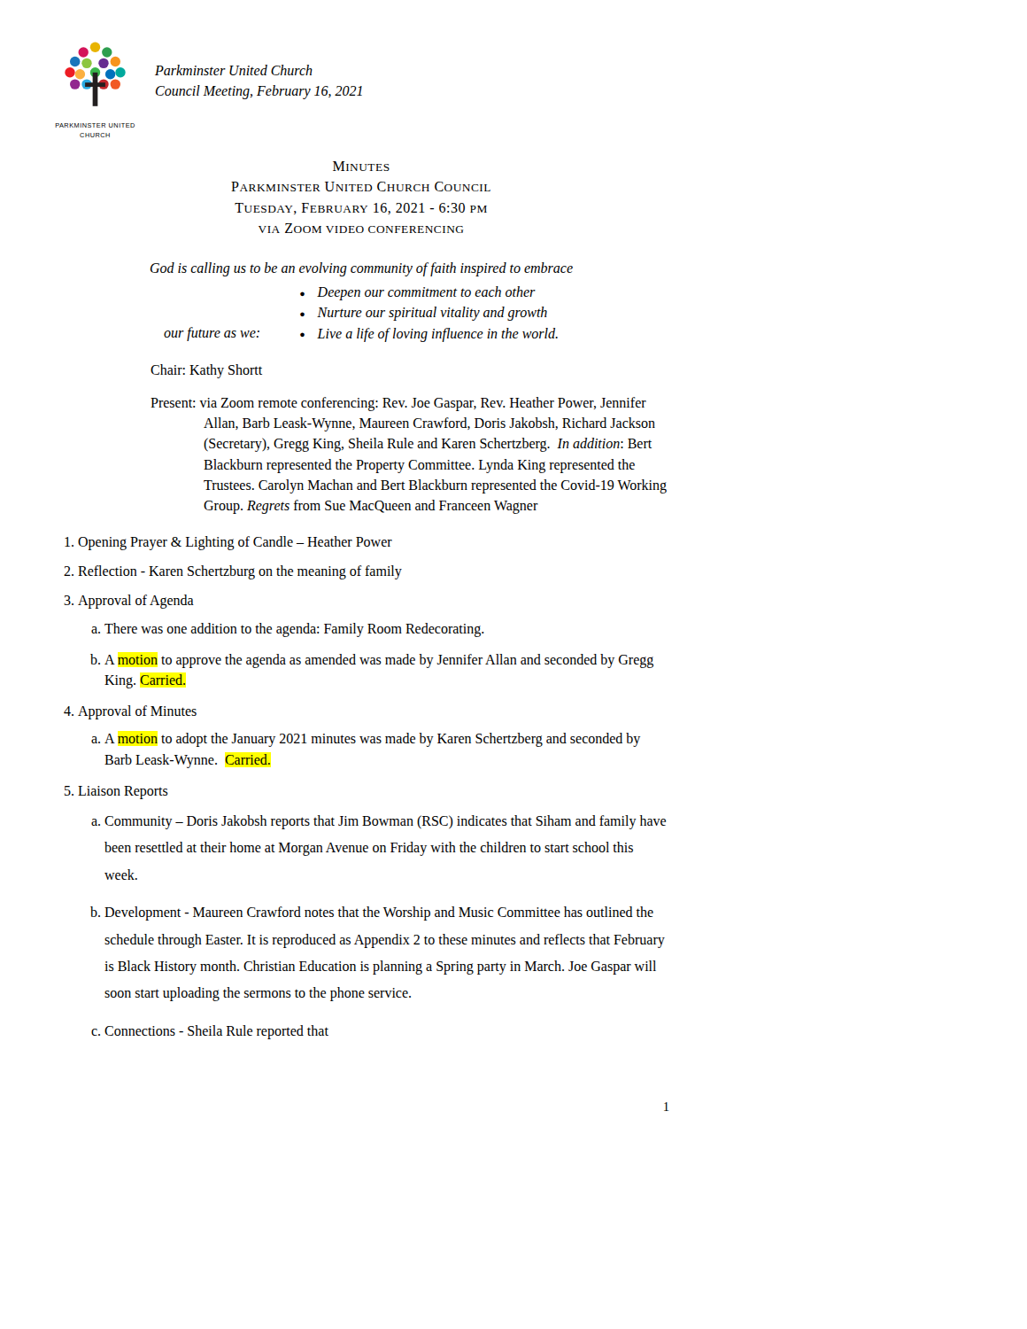PARKMINSTER UNITED CHURCH
Parkminster United Church
Council Meeting, February 16, 2021
MINUTES
PARKMINSTER UNITED CHURCH COUNCIL
TUESDAY, FEBRUARY 16, 2021 - 6:30 PM
VIA ZOOM VIDEO CONFERENCING
God is calling us to be an evolving community of faith inspired to embrace
our future as we:
Deepen our commitment to each other
Nurture our spiritual vitality and growth
Live a life of loving influence in the world.
Chair: Kathy Shortt
Present: via Zoom remote conferencing: Rev. Joe Gaspar, Rev. Heather Power, Jennifer Allan, Barb Leask-Wynne, Maureen Crawford, Doris Jakobsh, Richard Jackson (Secretary), Gregg King, Sheila Rule and Karen Schertzberg. In addition: Bert Blackburn represented the Property Committee. Lynda King represented the Trustees. Carolyn Machan and Bert Blackburn represented the Covid-19 Working Group. Regrets from Sue MacQueen and Franceen Wagner
Opening Prayer & Lighting of Candle – Heather Power
Reflection - Karen Schertzburg on the meaning of family
Approval of Agenda
There was one addition to the agenda: Family Room Redecorating.
A motion to approve the agenda as amended was made by Jennifer Allan and seconded by Gregg King. Carried.
Approval of Minutes
A motion to adopt the January 2021 minutes was made by Karen Schertzberg and seconded by Barb Leask-Wynne. Carried.
Liaison Reports
Community – Doris Jakobsh reports that Jim Bowman (RSC) indicates that Siham and family have been resettled at their home at Morgan Avenue on Friday with the children to start school this week.
Development - Maureen Crawford notes that the Worship and Music Committee has outlined the schedule through Easter. It is reproduced as Appendix 2 to these minutes and reflects that February is Black History month. Christian Education is planning a Spring party in March. Joe Gaspar will soon start uploading the sermons to the phone service.
Connections - Sheila Rule reported that
1